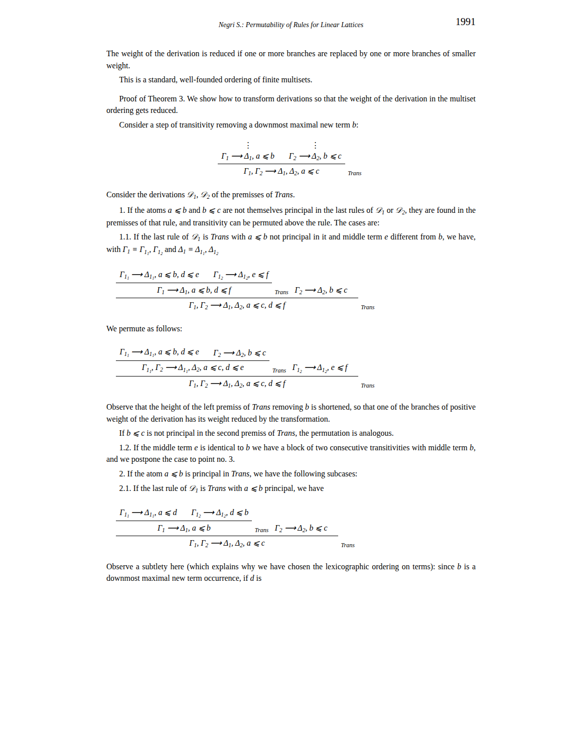Negri S.: Permutability of Rules for Linear Lattices 1991
The weight of the derivation is reduced if one or more branches are replaced by one or more branches of smaller weight.
This is a standard, well-founded ordering of finite multisets.
Proof of Theorem 3. We show how to transform derivations so that the weight of the derivation in the multiset ordering gets reduced.
Consider a step of transitivity removing a downmost maximal new term b:
| ⋮ | | ⋮ | |
| Γ 1 Δ 1 , a b | | Γ 2 Δ 2 , b c | |
| Γ 1 , Γ 2 Δ 1 , Δ 2 , a c | Trans |
Consider the derivations 𝒟1, 𝒟2 of the premisses of Trans.
1. If the atoms a b and b c are not themselves principal in the last rules of 𝒟1 or 𝒟2, they are found in the premisses of that rule, and transitivity can be permuted above the rule. The cases are:
1.1. If the last rule of 𝒟1 is Trans with a b not principal in it and middle term e different from b, we have, with Γ1 ≡ Γ11, Γ12 and Δ1 ≡ Δ11, Δ12
| Γ 1 1 Δ 1 1 , a b, d e | | Γ 1 2 Δ 1 2 , e f | | | | |
| Γ 1 Δ 1 , a b, d f | Trans | Γ 2 Δ 2 , b c | | |
| Γ 1 , Γ 2 Δ 1 , Δ 2 , a c, d f | Trans |
We permute as follows:
| Γ 1 1 Δ 1 1 , a b, d e | | Γ 2 Δ 2 , b c | | | | |
| Γ 1 1 , Γ 2 Δ 1 1 , Δ 2 , a c, d e | Trans | Γ 1 2 Δ 1 2 , e f | | |
| Γ 1 , Γ 2 Δ 1 , Δ 2 , a c, d f | Trans |
Observe that the height of the left premiss of Trans removing b is shortened, so that one of the branches of positive weight of the derivation has its weight reduced by the transformation.
If b c is not principal in the second premiss of Trans, the permutation is analogous.
1.2. If the middle term e is identical to b we have a block of two consecutive transitivities with middle term b, and we postpone the case to point no. 3.
2. If the atom a b is principal in Trans, we have the following subcases:
2.1. If the last rule of 𝒟1 is Trans with a b principal, we have
| Γ 1 1 Δ 1 1 , a d | | Γ 1 2 Δ 1 2 , d b | | | | |
| Γ 1 Δ 1 , a b | Trans | Γ 2 Δ 2 , b c | | |
| Γ 1 , Γ 2 Δ 1 , Δ 2 , a c | Trans |
Observe a subtlety here (which explains why we have chosen the lexicographic ordering on terms): since b is a downmost maximal new term occurrence, if d is